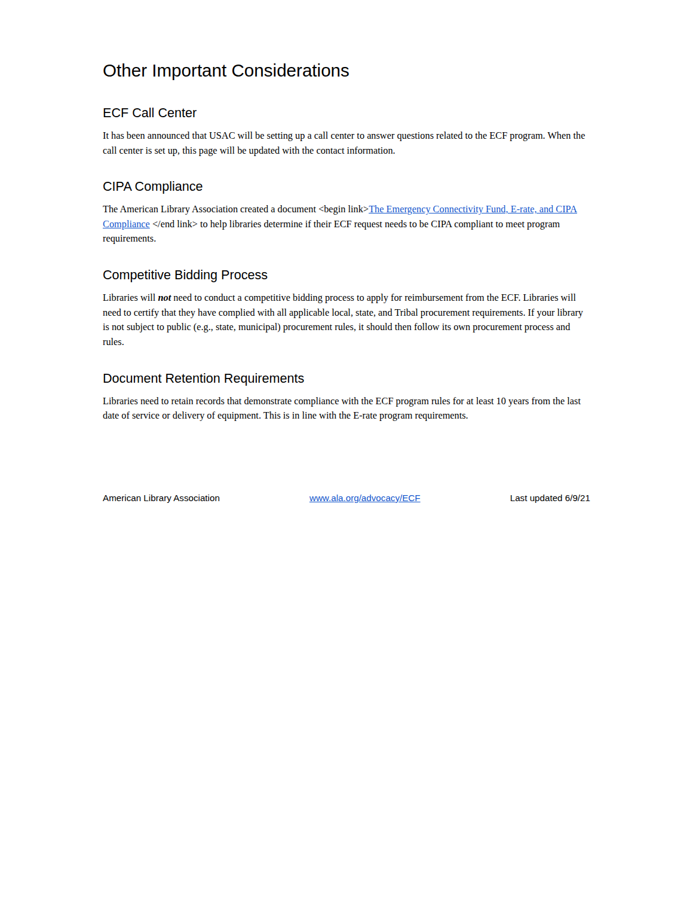Other Important Considerations
ECF Call Center
It has been announced that USAC will be setting up a call center to answer questions related to the ECF program. When the call center is set up, this page will be updated with the contact information.
CIPA Compliance
The American Library Association created a document <begin link>The Emergency Connectivity Fund, E-rate, and CIPA Compliance </end link> to help libraries determine if their ECF request needs to be CIPA compliant to meet program requirements.
Competitive Bidding Process
Libraries will not need to conduct a competitive bidding process to apply for reimbursement from the ECF. Libraries will need to certify that they have complied with all applicable local, state, and Tribal procurement requirements. If your library is not subject to public (e.g., state, municipal) procurement rules, it should then follow its own procurement process and rules.
Document Retention Requirements
Libraries need to retain records that demonstrate compliance with the ECF program rules for at least 10 years from the last date of service or delivery of equipment. This is in line with the E-rate program requirements.
American Library Association www.ala.org/advocacy/ECF Last updated 6/9/21